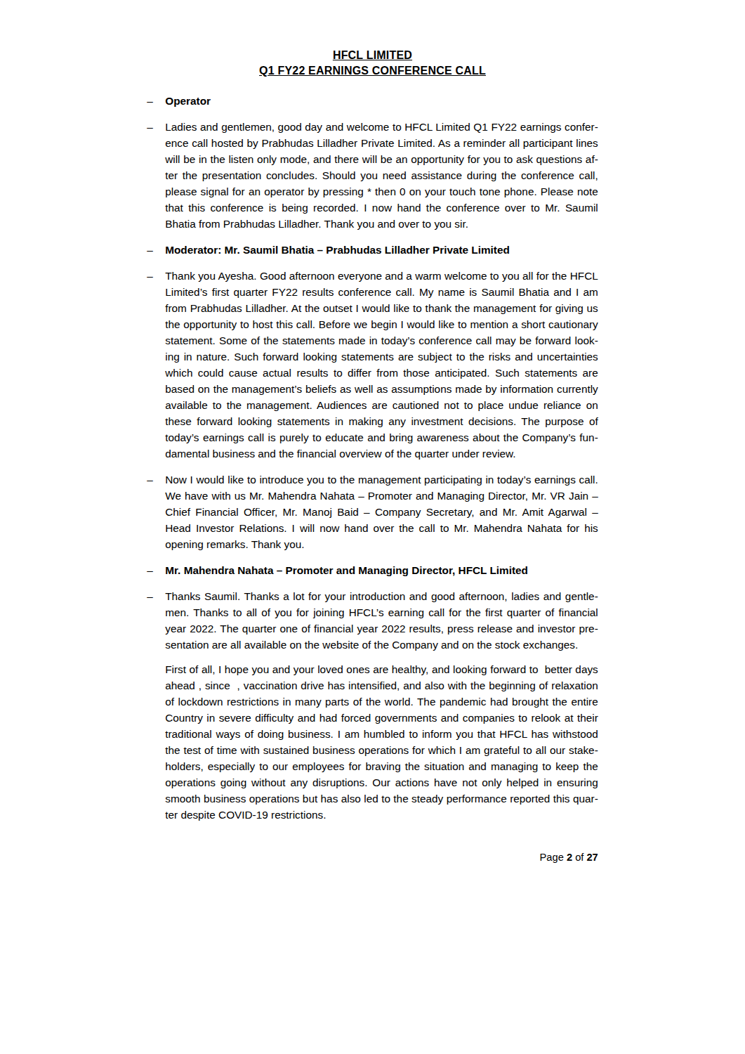HFCL LIMITED
Q1 FY22 EARNINGS CONFERENCE CALL
–
Operator
–
Ladies and gentlemen, good day and welcome to HFCL Limited Q1 FY22 earnings conference call hosted by Prabhudas Lilladher Private Limited. As a reminder all participant lines will be in the listen only mode, and there will be an opportunity for you to ask questions after the presentation concludes. Should you need assistance during the conference call, please signal for an operator by pressing * then 0 on your touch tone phone. Please note that this conference is being recorded. I now hand the conference over to Mr. Saumil Bhatia from Prabhudas Lilladher. Thank you and over to you sir.
–
Moderator: Mr. Saumil Bhatia – Prabhudas Lilladher Private Limited
–
Thank you Ayesha. Good afternoon everyone and a warm welcome to you all for the HFCL Limited’s first quarter FY22 results conference call. My name is Saumil Bhatia and I am from Prabhudas Lilladher. At the outset I would like to thank the management for giving us the opportunity to host this call. Before we begin I would like to mention a short cautionary statement. Some of the statements made in today’s conference call may be forward looking in nature. Such forward looking statements are subject to the risks and uncertainties which could cause actual results to differ from those anticipated. Such statements are based on the management’s beliefs as well as assumptions made by information currently available to the management. Audiences are cautioned not to place undue reliance on these forward looking statements in making any investment decisions. The purpose of today’s earnings call is purely to educate and bring awareness about the Company’s fundamental business and the financial overview of the quarter under review.
–
Now I would like to introduce you to the management participating in today’s earnings call. We have with us Mr. Mahendra Nahata – Promoter and Managing Director, Mr. VR Jain – Chief Financial Officer, Mr. Manoj Baid – Company Secretary, and Mr. Amit Agarwal – Head Investor Relations. I will now hand over the call to Mr. Mahendra Nahata for his opening remarks. Thank you.
–
Mr. Mahendra Nahata – Promoter and Managing Director, HFCL Limited
–
Thanks Saumil. Thanks a lot for your introduction and good afternoon, ladies and gentlemen. Thanks to all of you for joining HFCL’s earning call for the first quarter of financial year 2022. The quarter one of financial year 2022 results, press release and investor presentation are all available on the website of the Company and on the stock exchanges.
First of all, I hope you and your loved ones are healthy, and looking forward to better days ahead , since , vaccination drive has intensified, and also with the beginning of relaxation of lockdown restrictions in many parts of the world. The pandemic had brought the entire Country in severe difficulty and had forced governments and companies to relook at their traditional ways of doing business. I am humbled to inform you that HFCL has withstood the test of time with sustained business operations for which I am grateful to all our stakeholders, especially to our employees for braving the situation and managing to keep the operations going without any disruptions. Our actions have not only helped in ensuring smooth business operations but has also led to the steady performance reported this quarter despite COVID-19 restrictions.
Page 2 of 27